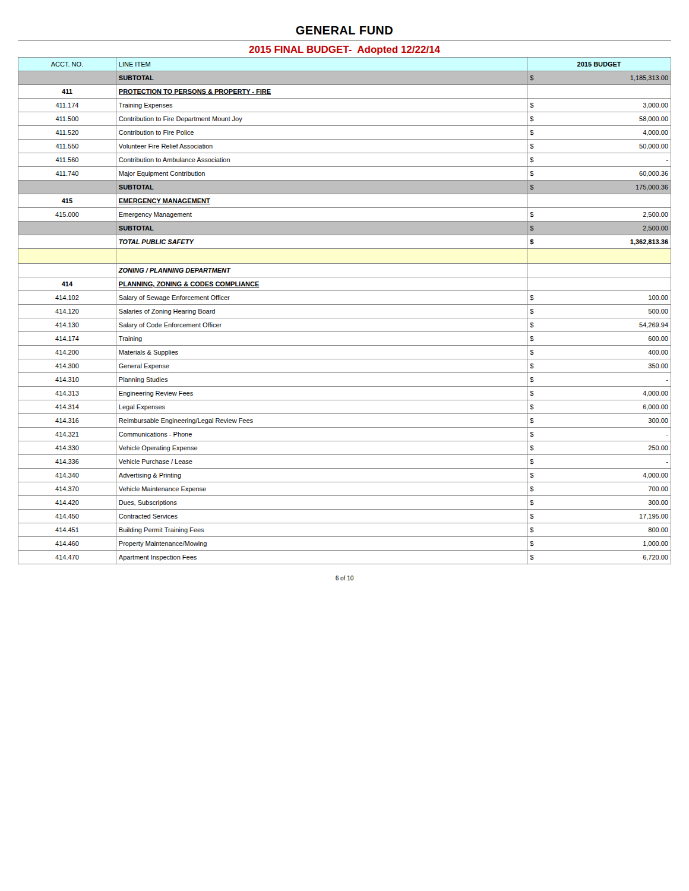GENERAL FUND
2015 FINAL BUDGET- Adopted 12/22/14
| ACCT. NO. | LINE ITEM | 2015 BUDGET |
| --- | --- | --- |
| | SUBTOTAL | $ | 1,185,313.00 |
| 411 | PROTECTION TO PERSONS & PROPERTY - FIRE | | |
| 411.174 | Training Expenses | $ | 3,000.00 |
| 411.500 | Contribution to Fire Department Mount Joy | $ | 58,000.00 |
| 411.520 | Contribution to Fire Police | $ | 4,000.00 |
| 411.550 | Volunteer Fire Relief Association | $ | 50,000.00 |
| 411.560 | Contribution to Ambulance Association | $ | - |
| 411.740 | Major Equipment Contribution | $ | 60,000.36 |
| | SUBTOTAL | $ | 175,000.36 |
| 415 | EMERGENCY MANAGEMENT | | |
| 415.000 | Emergency Management | $ | 2,500.00 |
| | SUBTOTAL | $ | 2,500.00 |
| | TOTAL PUBLIC SAFETY | $ | 1,362,813.36 |
| | ZONING / PLANNING DEPARTMENT | | |
| 414 | PLANNING, ZONING & CODES COMPLIANCE | | |
| 414.102 | Salary of Sewage Enforcement Officer | $ | 100.00 |
| 414.120 | Salaries of Zoning Hearing Board | $ | 500.00 |
| 414.130 | Salary of Code Enforcement Officer | $ | 54,269.94 |
| 414.174 | Training | $ | 600.00 |
| 414.200 | Materials & Supplies | $ | 400.00 |
| 414.300 | General Expense | $ | 350.00 |
| 414.310 | Planning Studies | $ | - |
| 414.313 | Engineering Review Fees | $ | 4,000.00 |
| 414.314 | Legal Expenses | $ | 6,000.00 |
| 414.316 | Reimbursable Engineering/Legal Review Fees | $ | 300.00 |
| 414.321 | Communications - Phone | $ | - |
| 414.330 | Vehicle Operating Expense | $ | 250.00 |
| 414.336 | Vehicle Purchase / Lease | $ | - |
| 414.340 | Advertising & Printing | $ | 4,000.00 |
| 414.370 | Vehicle Maintenance Expense | $ | 700.00 |
| 414.420 | Dues, Subscriptions | $ | 300.00 |
| 414.450 | Contracted Services | $ | 17,195.00 |
| 414.451 | Building Permit Training Fees | $ | 800.00 |
| 414.460 | Property Maintenance/Mowing | $ | 1,000.00 |
| 414.470 | Apartment Inspection Fees | $ | 6,720.00 |
6 of 10